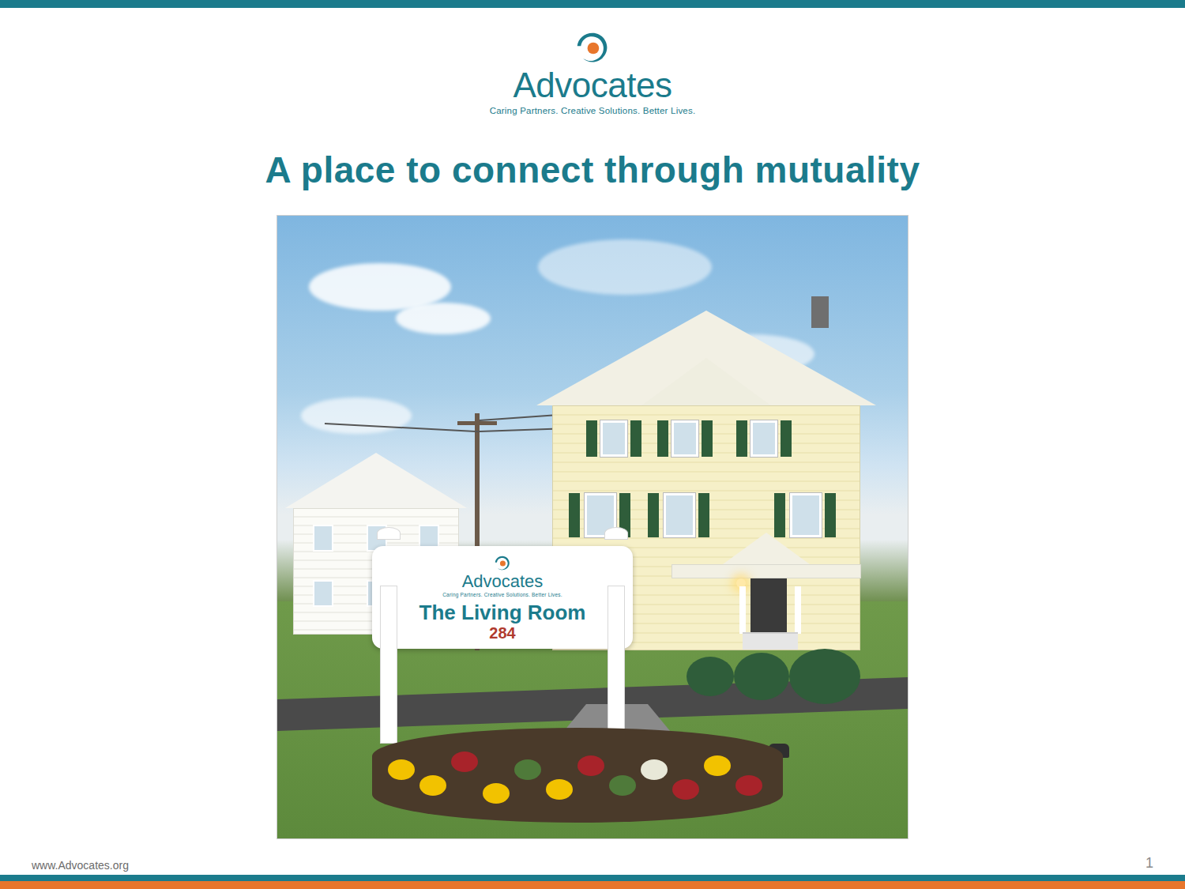Advocates
Caring Partners. Creative Solutions. Better Lives.
A place to connect through mutuality
Advocates
Caring Partners. Creative Solutions. Better Lives.
The Living Room
284
www.Advocates.org 1